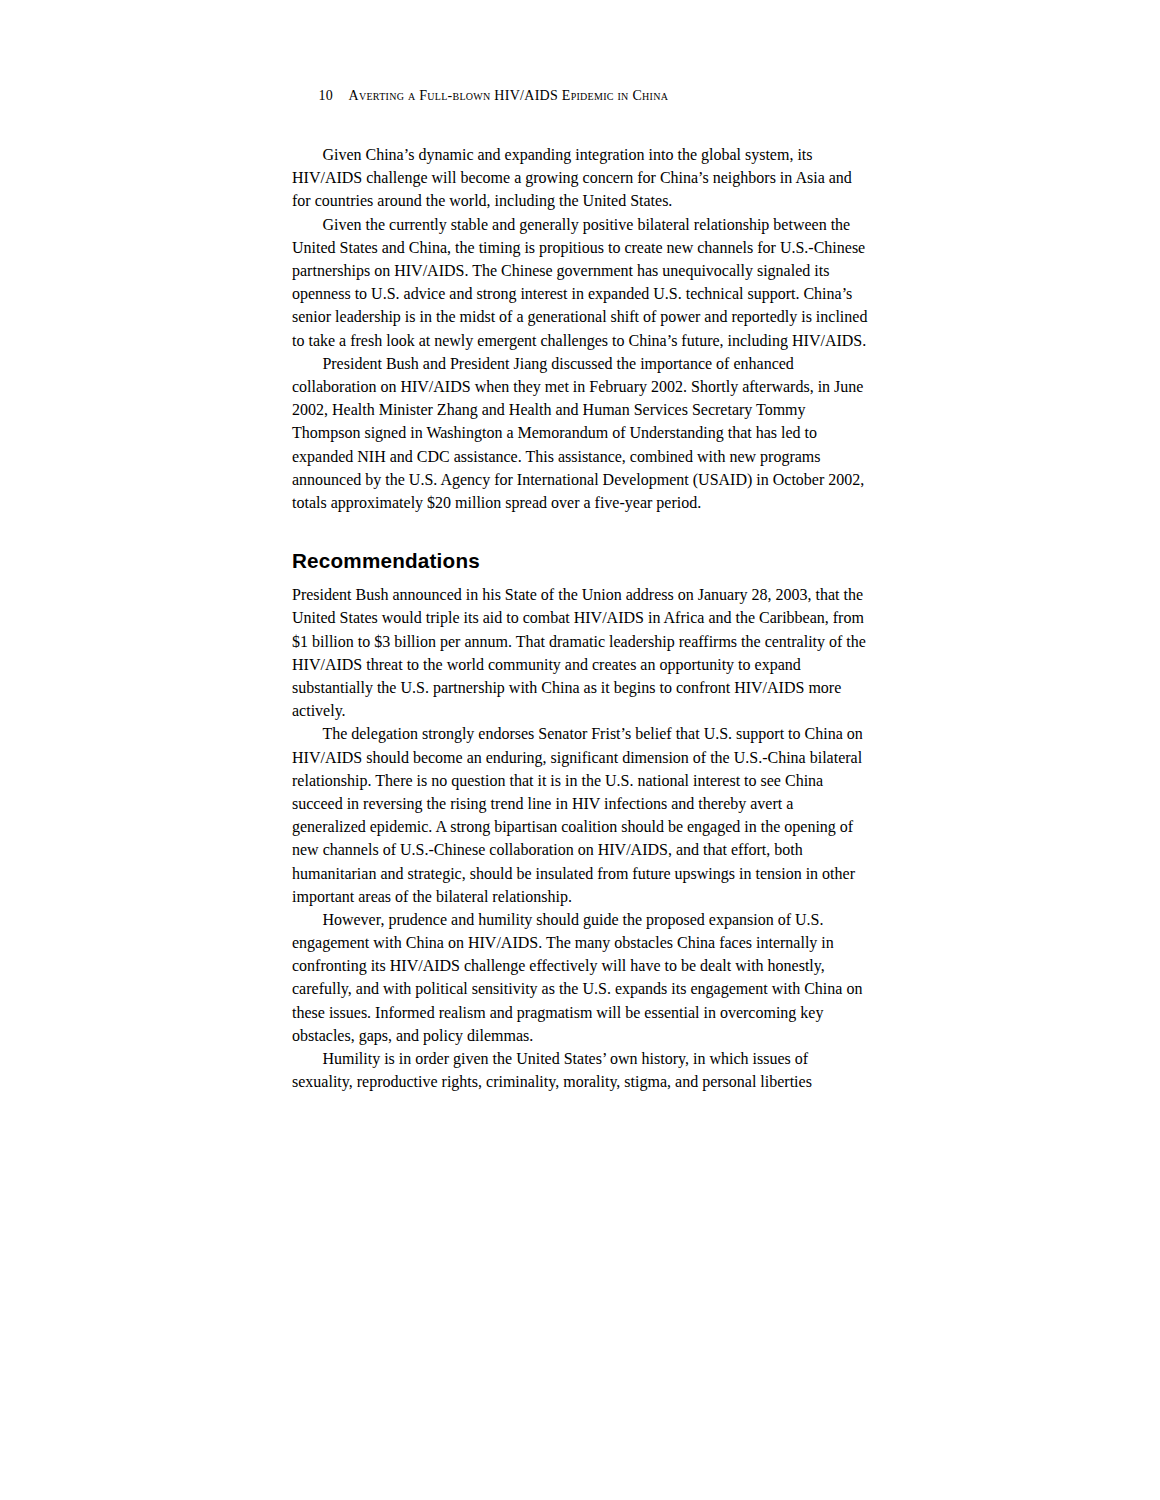10 Averting a Full-blown HIV/AIDS Epidemic in China
Given China’s dynamic and expanding integration into the global system, its HIV/AIDS challenge will become a growing concern for China’s neighbors in Asia and for countries around the world, including the United States.
Given the currently stable and generally positive bilateral relationship between the United States and China, the timing is propitious to create new channels for U.S.-Chinese partnerships on HIV/AIDS. The Chinese government has unequivocally signaled its openness to U.S. advice and strong interest in expanded U.S. technical support. China’s senior leadership is in the midst of a generational shift of power and reportedly is inclined to take a fresh look at newly emergent challenges to China’s future, including HIV/AIDS.
President Bush and President Jiang discussed the importance of enhanced collaboration on HIV/AIDS when they met in February 2002. Shortly afterwards, in June 2002, Health Minister Zhang and Health and Human Services Secretary Tommy Thompson signed in Washington a Memorandum of Understanding that has led to expanded NIH and CDC assistance. This assistance, combined with new programs announced by the U.S. Agency for International Development (USAID) in October 2002, totals approximately $20 million spread over a five-year period.
Recommendations
President Bush announced in his State of the Union address on January 28, 2003, that the United States would triple its aid to combat HIV/AIDS in Africa and the Caribbean, from $1 billion to $3 billion per annum. That dramatic leadership reaffirms the centrality of the HIV/AIDS threat to the world community and creates an opportunity to expand substantially the U.S. partnership with China as it begins to confront HIV/AIDS more actively.
The delegation strongly endorses Senator Frist’s belief that U.S. support to China on HIV/AIDS should become an enduring, significant dimension of the U.S.-China bilateral relationship. There is no question that it is in the U.S. national interest to see China succeed in reversing the rising trend line in HIV infections and thereby avert a generalized epidemic. A strong bipartisan coalition should be engaged in the opening of new channels of U.S.-Chinese collaboration on HIV/AIDS, and that effort, both humanitarian and strategic, should be insulated from future upswings in tension in other important areas of the bilateral relationship.
However, prudence and humility should guide the proposed expansion of U.S. engagement with China on HIV/AIDS. The many obstacles China faces internally in confronting its HIV/AIDS challenge effectively will have to be dealt with honestly, carefully, and with political sensitivity as the U.S. expands its engagement with China on these issues. Informed realism and pragmatism will be essential in overcoming key obstacles, gaps, and policy dilemmas.
Humility is in order given the United States’ own history, in which issues of sexuality, reproductive rights, criminality, morality, stigma, and personal liberties